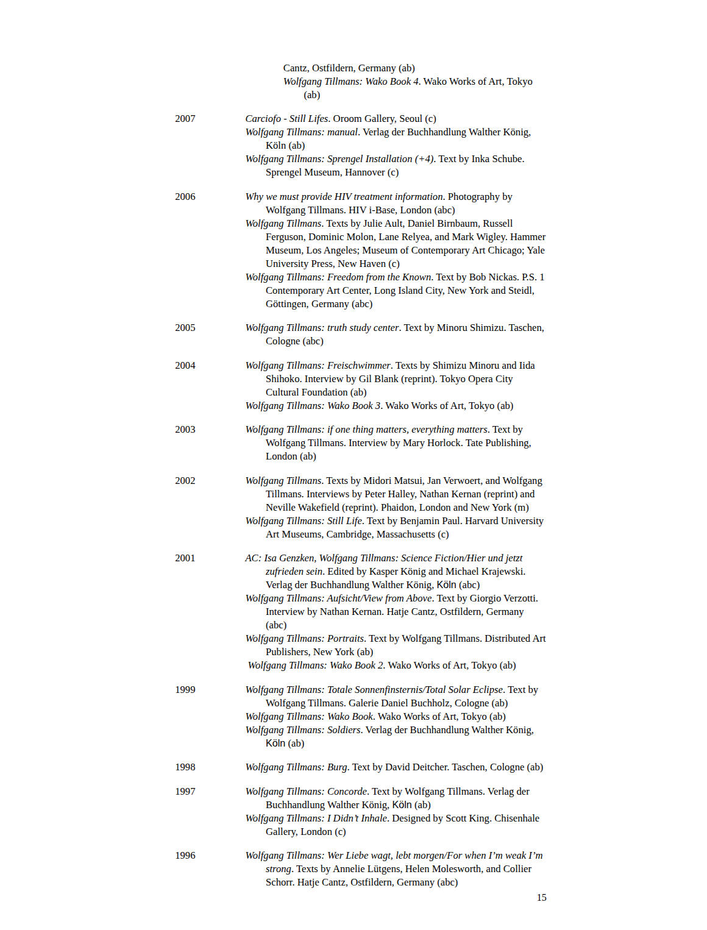Cantz, Ostfildern, Germany (ab)
Wolfgang Tillmans: Wako Book 4. Wako Works of Art, Tokyo (ab)
2007
Carciofo - Still Lifes. Oroom Gallery, Seoul (c)
Wolfgang Tillmans: manual. Verlag der Buchhandlung Walther König, Köln (ab)
Wolfgang Tillmans: Sprengel Installation (+4). Text by Inka Schube. Sprengel Museum, Hannover (c)
2006
Why we must provide HIV treatment information. Photography by Wolfgang Tillmans. HIV i-Base, London (abc)
Wolfgang Tillmans. Texts by Julie Ault, Daniel Birnbaum, Russell Ferguson, Dominic Molon, Lane Relyea, and Mark Wigley. Hammer Museum, Los Angeles; Museum of Contemporary Art Chicago; Yale University Press, New Haven (c)
Wolfgang Tillmans: Freedom from the Known. Text by Bob Nickas. P.S. 1 Contemporary Art Center, Long Island City, New York and Steidl, Göttingen, Germany (abc)
2005
Wolfgang Tillmans: truth study center. Text by Minoru Shimizu. Taschen, Cologne (abc)
2004
Wolfgang Tillmans: Freischwimmer. Texts by Shimizu Minoru and Iida Shihoko. Interview by Gil Blank (reprint). Tokyo Opera City Cultural Foundation (ab)
Wolfgang Tillmans: Wako Book 3. Wako Works of Art, Tokyo (ab)
2003
Wolfgang Tillmans: if one thing matters, everything matters. Text by Wolfgang Tillmans. Interview by Mary Horlock. Tate Publishing, London (ab)
2002
Wolfgang Tillmans. Texts by Midori Matsui, Jan Verwoert, and Wolfgang Tillmans. Interviews by Peter Halley, Nathan Kernan (reprint) and Neville Wakefield (reprint). Phaidon, London and New York (m)
Wolfgang Tillmans: Still Life. Text by Benjamin Paul. Harvard University Art Museums, Cambridge, Massachusetts (c)
2001
AC: Isa Genzken, Wolfgang Tillmans: Science Fiction/Hier und jetzt zufrieden sein. Edited by Kasper König and Michael Krajewski. Verlag der Buchhandlung Walther König, Köln (abc)
Wolfgang Tillmans: Aufsicht/View from Above. Text by Giorgio Verzotti. Interview by Nathan Kernan. Hatje Cantz, Ostfildern, Germany (abc)
Wolfgang Tillmans: Portraits. Text by Wolfgang Tillmans. Distributed Art Publishers, New York (ab)
Wolfgang Tillmans: Wako Book 2. Wako Works of Art, Tokyo (ab)
1999
Wolfgang Tillmans: Totale Sonnenfinsternis/Total Solar Eclipse. Text by Wolfgang Tillmans. Galerie Daniel Buchholz, Cologne (ab)
Wolfgang Tillmans: Wako Book. Wako Works of Art, Tokyo (ab)
Wolfgang Tillmans: Soldiers. Verlag der Buchhandlung Walther König, Köln (ab)
1998
Wolfgang Tillmans: Burg. Text by David Deitcher. Taschen, Cologne (ab)
1997
Wolfgang Tillmans: Concorde. Text by Wolfgang Tillmans. Verlag der Buchhandlung Walther König, Köln (ab)
Wolfgang Tillmans: I Didn’t Inhale. Designed by Scott King. Chisenhale Gallery, London (c)
1996
Wolfgang Tillmans: Wer Liebe wagt, lebt morgen/For when I’m weak I’m strong. Texts by Annelie Lütgens, Helen Molesworth, and Collier Schorr. Hatje Cantz, Ostfildern, Germany (abc)
15